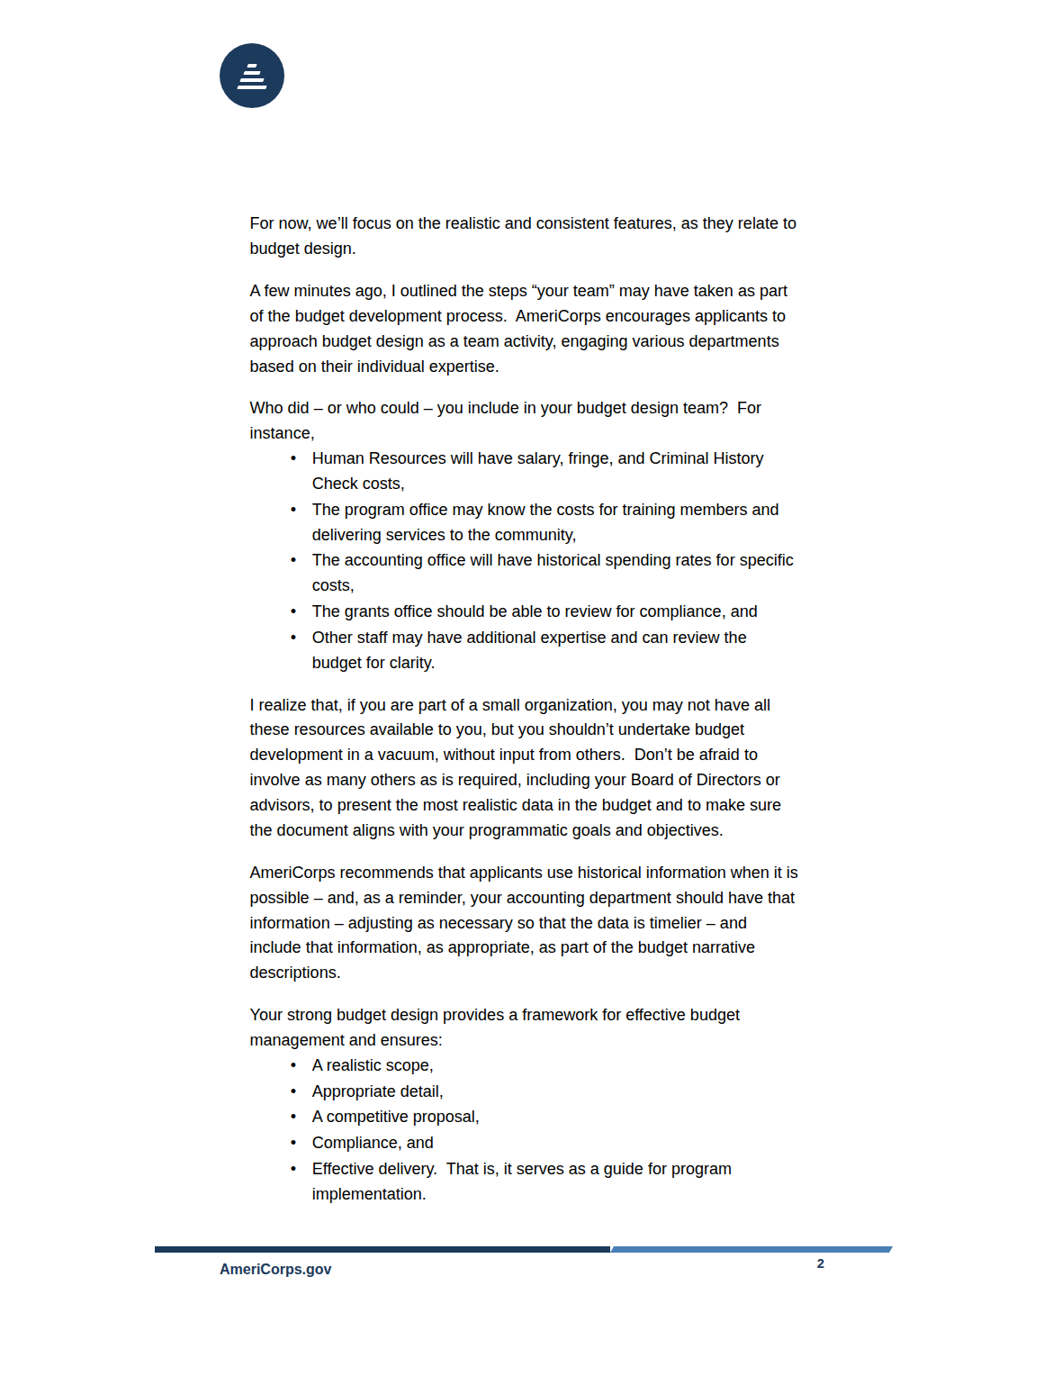For now, we’ll focus on the realistic and consistent features, as they relate to budget design.
A few minutes ago, I outlined the steps “your team” may have taken as part of the budget development process. AmeriCorps encourages applicants to approach budget design as a team activity, engaging various departments based on their individual expertise.
Who did – or who could – you include in your budget design team? For instance,
Human Resources will have salary, fringe, and Criminal History Check costs,
The program office may know the costs for training members and delivering services to the community,
The accounting office will have historical spending rates for specific costs,
The grants office should be able to review for compliance, and
Other staff may have additional expertise and can review the budget for clarity.
I realize that, if you are part of a small organization, you may not have all these resources available to you, but you shouldn’t undertake budget development in a vacuum, without input from others. Don’t be afraid to involve as many others as is required, including your Board of Directors or advisors, to present the most realistic data in the budget and to make sure the document aligns with your programmatic goals and objectives.
AmeriCorps recommends that applicants use historical information when it is possible – and, as a reminder, your accounting department should have that information – adjusting as necessary so that the data is timelier – and include that information, as appropriate, as part of the budget narrative descriptions.
Your strong budget design provides a framework for effective budget management and ensures:
A realistic scope,
Appropriate detail,
A competitive proposal,
Compliance, and
Effective delivery. That is, it serves as a guide for program implementation.
AmeriCorps.gov
2